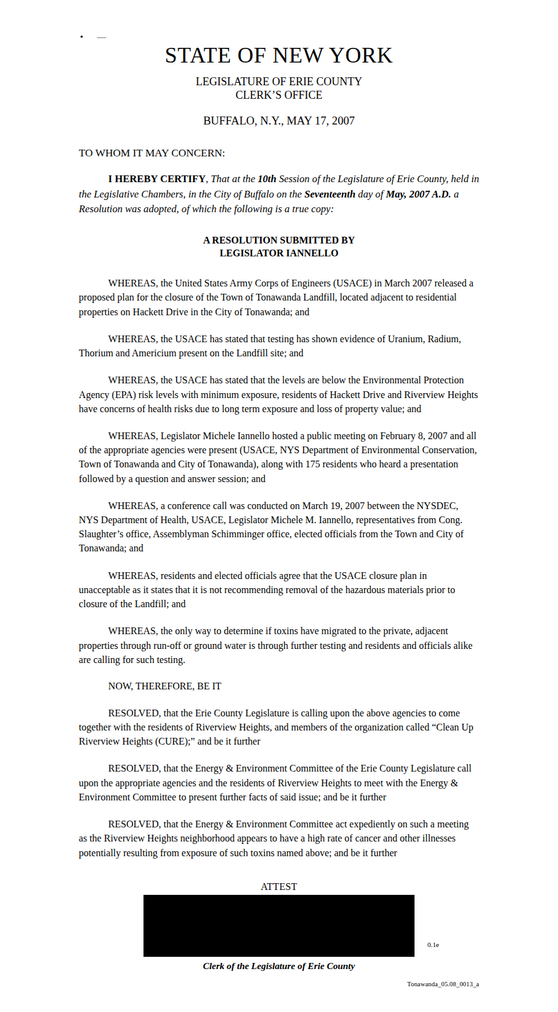• —
STATE OF NEW YORK
LEGISLATURE OF ERIE COUNTY
CLERK’S OFFICE
BUFFALO, N.Y., MAY 17, 2007
TO WHOM IT MAY CONCERN:
I HEREBY CERTIFY, That at the 10th Session of the Legislature of Erie County, held in the Legislative Chambers, in the City of Buffalo on the Seventeenth day of May, 2007 A.D. a Resolution was adopted, of which the following is a true copy:
A RESOLUTION SUBMITTED BY
LEGISLATOR IANNELLO
WHEREAS, the United States Army Corps of Engineers (USACE) in March 2007 released a proposed plan for the closure of the Town of Tonawanda Landfill, located adjacent to residential properties on Hackett Drive in the City of Tonawanda; and
WHEREAS, the USACE has stated that testing has shown evidence of Uranium, Radium, Thorium and Americium present on the Landfill site; and
WHEREAS, the USACE has stated that the levels are below the Environmental Protection Agency (EPA) risk levels with minimum exposure, residents of Hackett Drive and Riverview Heights have concerns of health risks due to long term exposure and loss of property value; and
WHEREAS, Legislator Michele Iannello hosted a public meeting on February 8, 2007 and all of the appropriate agencies were present (USACE, NYS Department of Environmental Conservation, Town of Tonawanda and City of Tonawanda), along with 175 residents who heard a presentation followed by a question and answer session; and
WHEREAS, a conference call was conducted on March 19, 2007 between the NYSDEC, NYS Department of Health, USACE, Legislator Michele M. Iannello, representatives from Cong. Slaughter’s office, Assemblyman Schimminger office, elected officials from the Town and City of Tonawanda; and
WHEREAS, residents and elected officials agree that the USACE closure plan in unacceptable as it states that it is not recommending removal of the hazardous materials prior to closure of the Landfill; and
WHEREAS, the only way to determine if toxins have migrated to the private, adjacent properties through run-off or ground water is through further testing and residents and officials alike are calling for such testing.
NOW, THEREFORE, BE IT
RESOLVED, that the Erie County Legislature is calling upon the above agencies to come together with the residents of Riverview Heights, and members of the organization called “Clean Up Riverview Heights (CURE);” and be it further
RESOLVED, that the Energy & Environment Committee of the Erie County Legislature call upon the appropriate agencies and the residents of Riverview Heights to meet with the Energy & Environment Committee to present further facts of said issue; and be it further
RESOLVED, that the Energy & Environment Committee act expediently on such a meeting as the Riverview Heights neighborhood appears to have a high rate of cancer and other illnesses potentially resulting from exposure of such toxins named above; and be it further
ATTEST
0.1e
Clerk of the Legislature of Erie County
Tonawanda_05.08_0013_a